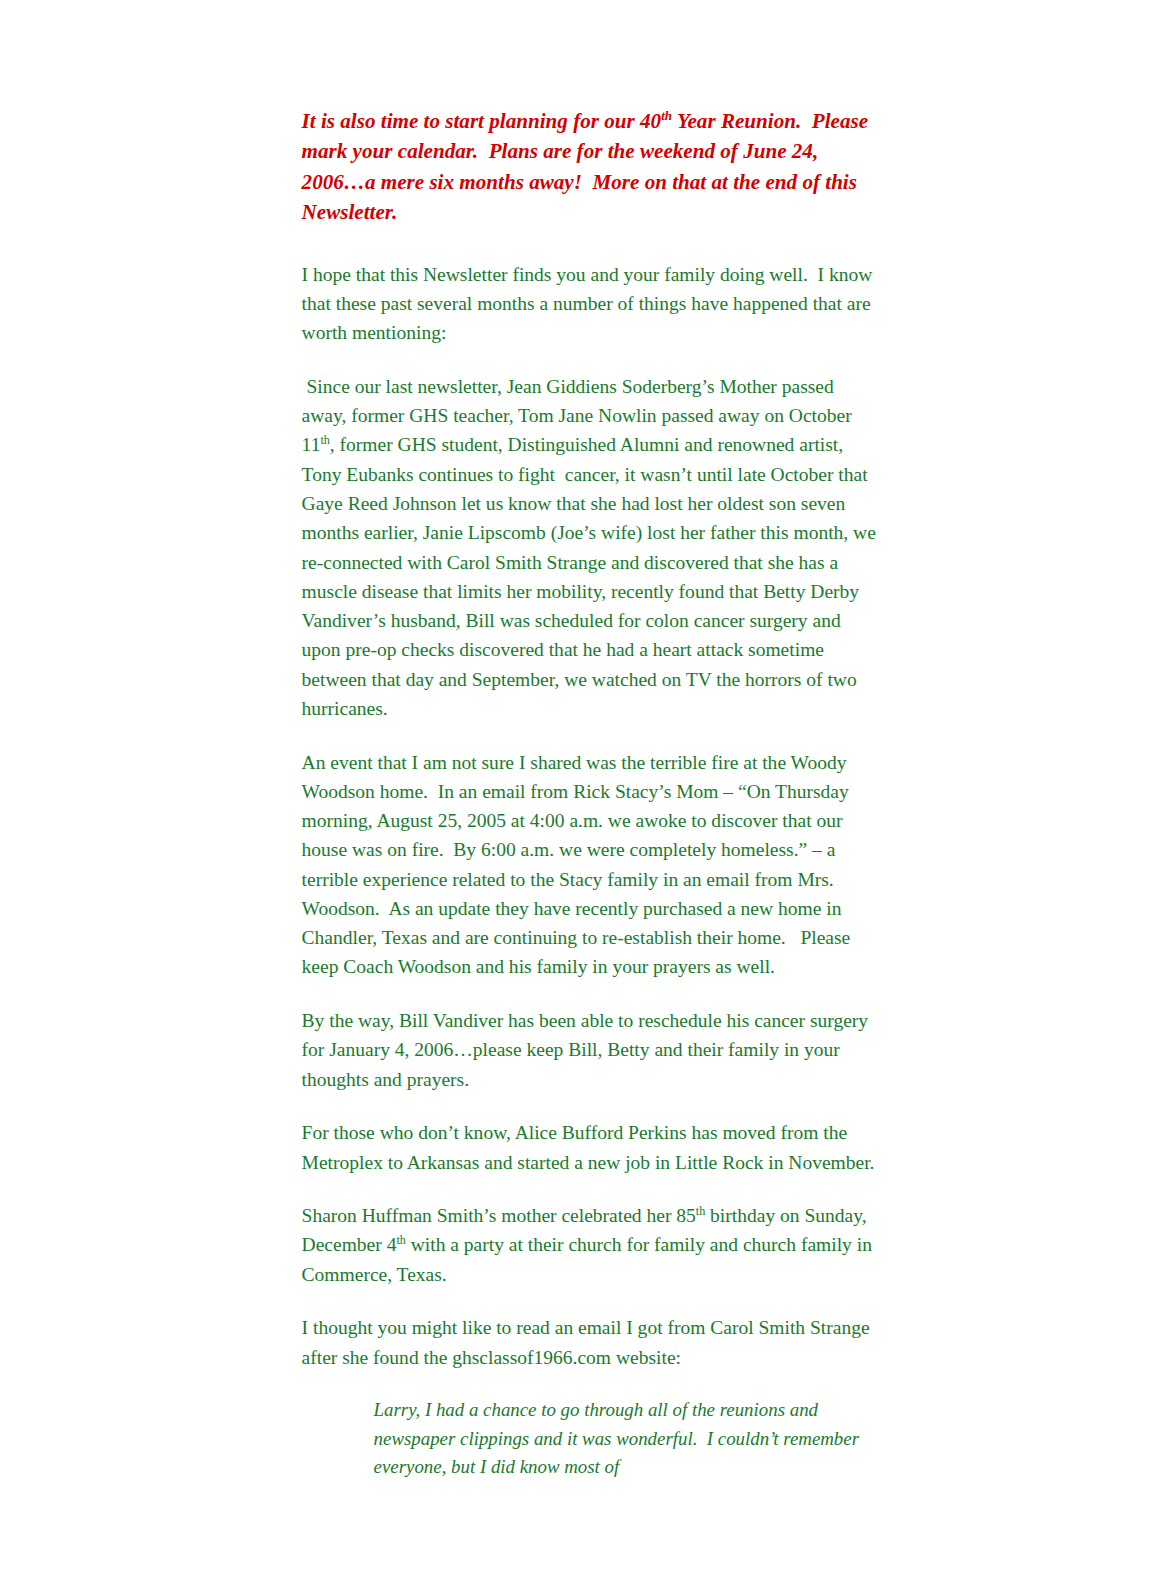It is also time to start planning for our 40th Year Reunion. Please mark your calendar. Plans are for the weekend of June 24, 2006…a mere six months away! More on that at the end of this Newsletter.
I hope that this Newsletter finds you and your family doing well. I know that these past several months a number of things have happened that are worth mentioning:
Since our last newsletter, Jean Giddiens Soderberg’s Mother passed away, former GHS teacher, Tom Jane Nowlin passed away on October 11th, former GHS student, Distinguished Alumni and renowned artist, Tony Eubanks continues to fight cancer, it wasn’t until late October that Gaye Reed Johnson let us know that she had lost her oldest son seven months earlier, Janie Lipscomb (Joe’s wife) lost her father this month, we re-connected with Carol Smith Strange and discovered that she has a muscle disease that limits her mobility, recently found that Betty Derby Vandiver’s husband, Bill was scheduled for colon cancer surgery and upon pre-op checks discovered that he had a heart attack sometime between that day and September, we watched on TV the horrors of two hurricanes.
An event that I am not sure I shared was the terrible fire at the Woody Woodson home. In an email from Rick Stacy’s Mom – “On Thursday morning, August 25, 2005 at 4:00 a.m. we awoke to discover that our house was on fire. By 6:00 a.m. we were completely homeless.” – a terrible experience related to the Stacy family in an email from Mrs. Woodson. As an update they have recently purchased a new home in Chandler, Texas and are continuing to re-establish their home. Please keep Coach Woodson and his family in your prayers as well.
By the way, Bill Vandiver has been able to reschedule his cancer surgery for January 4, 2006…please keep Bill, Betty and their family in your thoughts and prayers.
For those who don’t know, Alice Bufford Perkins has moved from the Metroplex to Arkansas and started a new job in Little Rock in November.
Sharon Huffman Smith’s mother celebrated her 85th birthday on Sunday, December 4th with a party at their church for family and church family in Commerce, Texas.
I thought you might like to read an email I got from Carol Smith Strange after she found the ghsclassof1966.com website:
Larry, I had a chance to go through all of the reunions and newspaper clippings and it was wonderful. I couldn’t remember everyone, but I did know most of